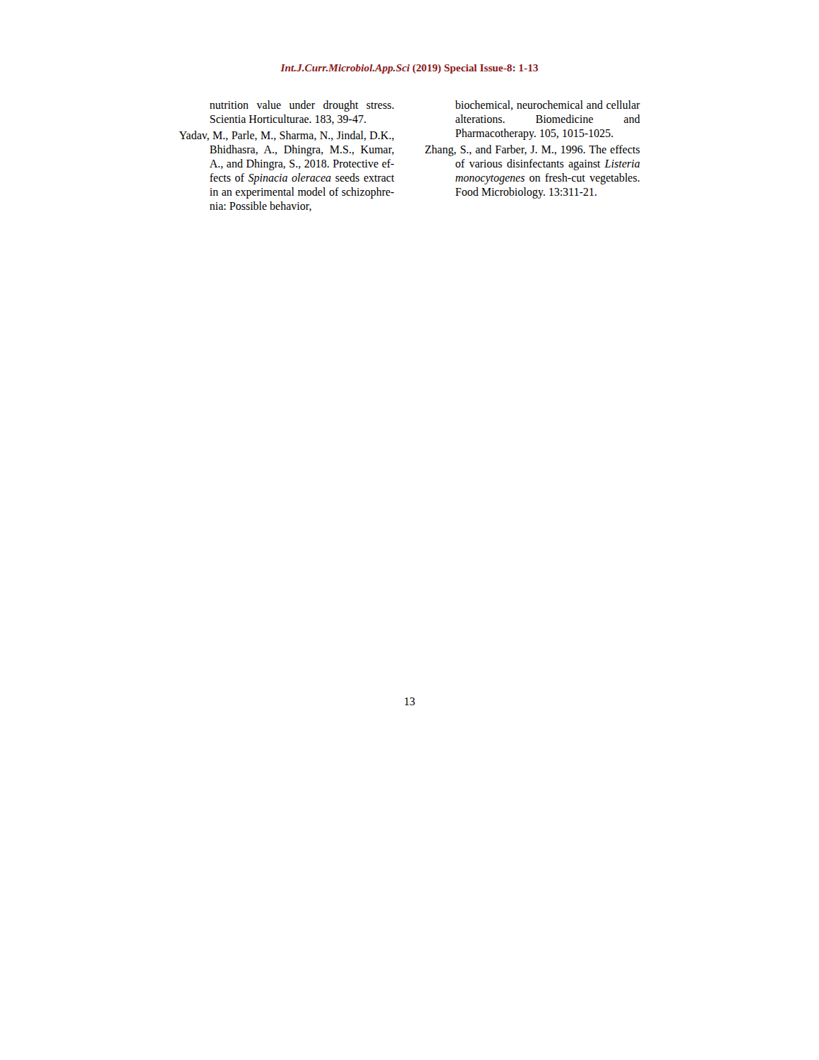Int.J.Curr.Microbiol.App.Sci (2019) Special Issue-8: 1-13
nutrition value under drought stress. Scientia Horticulturae. 183, 39-47.
Yadav, M., Parle, M., Sharma, N., Jindal, D.K., Bhidhasra, A., Dhingra, M.S., Kumar, A., and Dhingra, S., 2018. Protective effects of Spinacia oleracea seeds extract in an experimental model of schizophrenia: Possible behavior,
biochemical, neurochemical and cellular alterations. Biomedicine and Pharmacotherapy. 105, 1015-1025.
Zhang, S., and Farber, J. M., 1996. The effects of various disinfectants against Listeria monocytogenes on fresh-cut vegetables. Food Microbiology. 13:311-21.
13